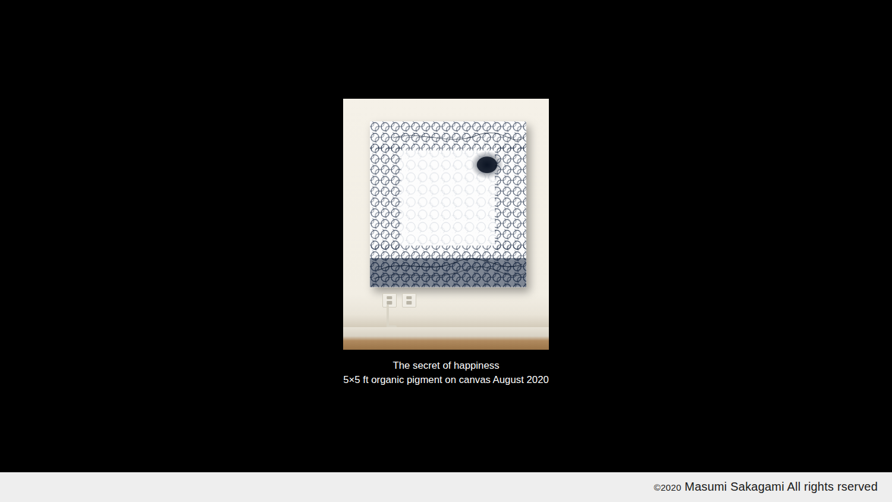The secret of happiness 5×5 ft organic pigment on canvas August 2020
©2020 Masumi Sakagami All rights rserved